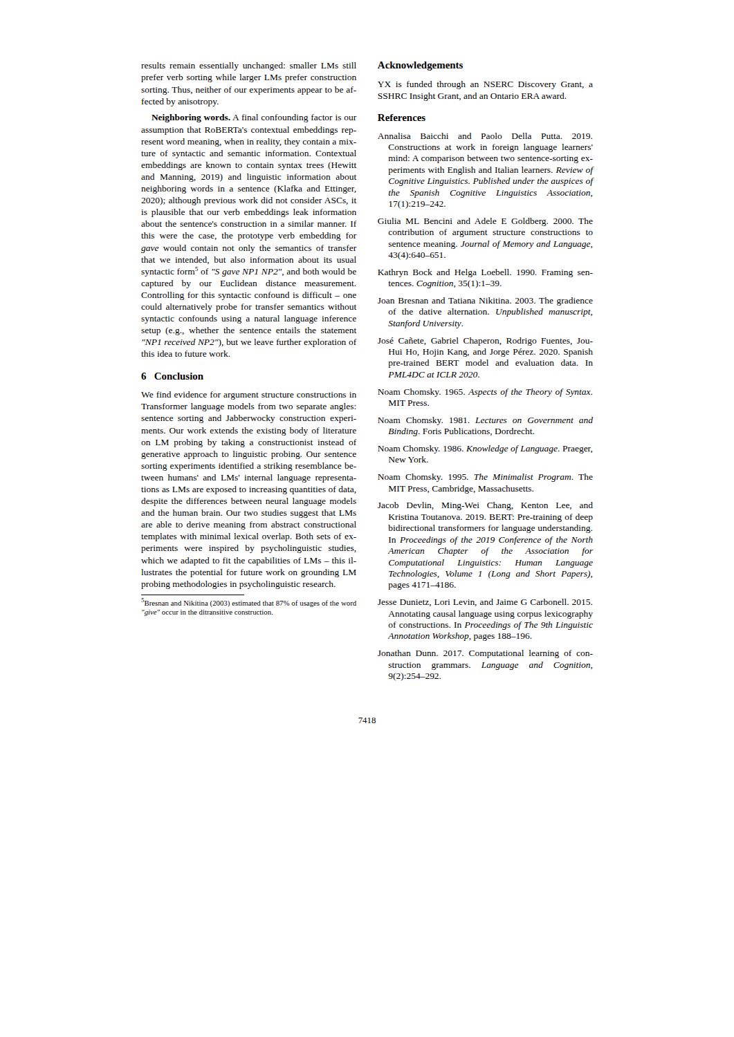results remain essentially unchanged: smaller LMs still prefer verb sorting while larger LMs prefer construction sorting. Thus, neither of our experiments appear to be affected by anisotropy.
Neighboring words. A final confounding factor is our assumption that RoBERTa's contextual embeddings represent word meaning, when in reality, they contain a mixture of syntactic and semantic information. Contextual embeddings are known to contain syntax trees (Hewitt and Manning, 2019) and linguistic information about neighboring words in a sentence (Klafka and Ettinger, 2020); although previous work did not consider ASCs, it is plausible that our verb embeddings leak information about the sentence's construction in a similar manner. If this were the case, the prototype verb embedding for gave would contain not only the semantics of transfer that we intended, but also information about its usual syntactic form5 of "S gave NP1 NP2", and both would be captured by our Euclidean distance measurement. Controlling for this syntactic confound is difficult – one could alternatively probe for transfer semantics without syntactic confounds using a natural language inference setup (e.g., whether the sentence entails the statement "NP1 received NP2"), but we leave further exploration of this idea to future work.
6 Conclusion
We find evidence for argument structure constructions in Transformer language models from two separate angles: sentence sorting and Jabberwocky construction experiments. Our work extends the existing body of literature on LM probing by taking a constructionist instead of generative approach to linguistic probing. Our sentence sorting experiments identified a striking resemblance between humans' and LMs' internal language representations as LMs are exposed to increasing quantities of data, despite the differences between neural language models and the human brain. Our two studies suggest that LMs are able to derive meaning from abstract constructional templates with minimal lexical overlap. Both sets of experiments were inspired by psycholinguistic studies, which we adapted to fit the capabilities of LMs – this illustrates the potential for future work on grounding LM probing methodologies in psycholinguistic research.
5Bresnan and Nikitina (2003) estimated that 87% of usages of the word "give" occur in the ditransitive construction.
Acknowledgements
YX is funded through an NSERC Discovery Grant, a SSHRC Insight Grant, and an Ontario ERA award.
References
Annalisa Baicchi and Paolo Della Putta. 2019. Constructions at work in foreign language learners' mind: A comparison between two sentence-sorting experiments with English and Italian learners. Review of Cognitive Linguistics. Published under the auspices of the Spanish Cognitive Linguistics Association, 17(1):219–242.
Giulia ML Bencini and Adele E Goldberg. 2000. The contribution of argument structure constructions to sentence meaning. Journal of Memory and Language, 43(4):640–651.
Kathryn Bock and Helga Loebell. 1990. Framing sentences. Cognition, 35(1):1–39.
Joan Bresnan and Tatiana Nikitina. 2003. The gradience of the dative alternation. Unpublished manuscript, Stanford University.
José Cañete, Gabriel Chaperon, Rodrigo Fuentes, Jou-Hui Ho, Hojin Kang, and Jorge Pérez. 2020. Spanish pre-trained BERT model and evaluation data. In PML4DC at ICLR 2020.
Noam Chomsky. 1965. Aspects of the Theory of Syntax. MIT Press.
Noam Chomsky. 1981. Lectures on Government and Binding. Foris Publications, Dordrecht.
Noam Chomsky. 1986. Knowledge of Language. Praeger, New York.
Noam Chomsky. 1995. The Minimalist Program. The MIT Press, Cambridge, Massachusetts.
Jacob Devlin, Ming-Wei Chang, Kenton Lee, and Kristina Toutanova. 2019. BERT: Pre-training of deep bidirectional transformers for language understanding. In Proceedings of the 2019 Conference of the North American Chapter of the Association for Computational Linguistics: Human Language Technologies, Volume 1 (Long and Short Papers), pages 4171–4186.
Jesse Dunietz, Lori Levin, and Jaime G Carbonell. 2015. Annotating causal language using corpus lexicography of constructions. In Proceedings of The 9th Linguistic Annotation Workshop, pages 188–196.
Jonathan Dunn. 2017. Computational learning of construction grammars. Language and Cognition, 9(2):254–292.
7418